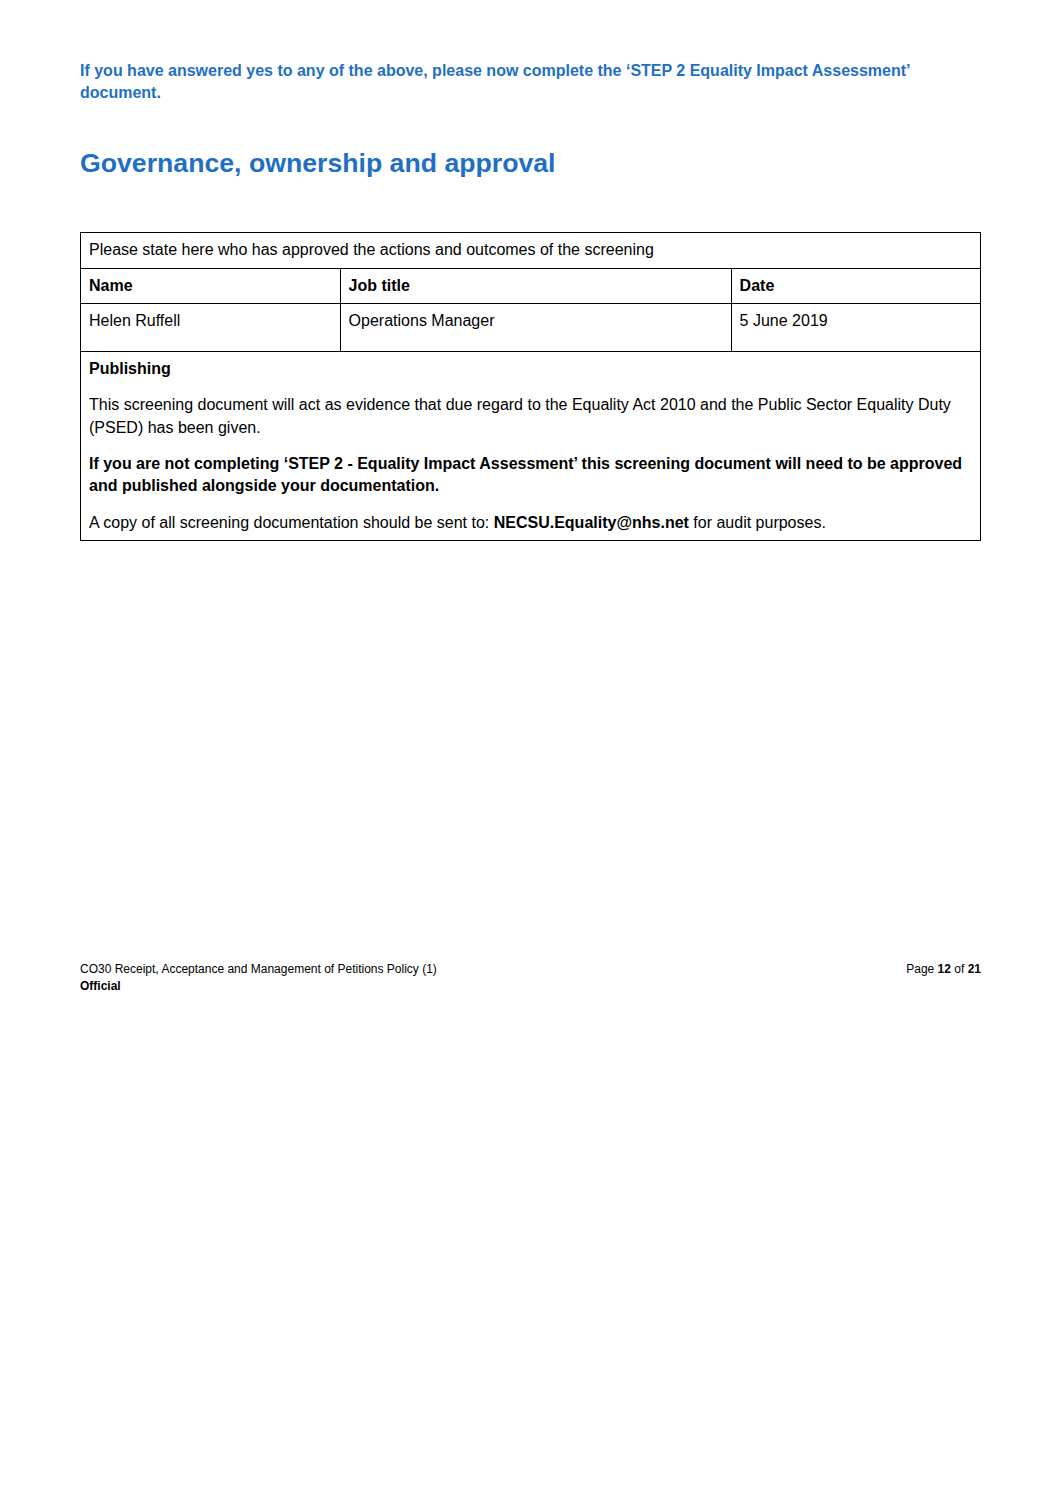If you have answered yes to any of the above, please now complete the ‘STEP 2 Equality Impact Assessment’ document.
Governance, ownership and approval
| Please state here who has approved the actions and outcomes of the screening |
| Name | Job title | Date |
| Helen Ruffell | Operations Manager | 5 June 2019 |
| Publishing This screening document will act as evidence that due regard to the Equality Act 2010 and the Public Sector Equality Duty (PSED) has been given. If you are not completing ‘STEP 2 - Equality Impact Assessment’ this screening document will need to be approved and published alongside your documentation. A copy of all screening documentation should be sent to: NECSU.Equality@nhs.net for audit purposes. |
CO30 Receipt, Acceptance and Management of Petitions Policy (1) Page 12 of 21
Official